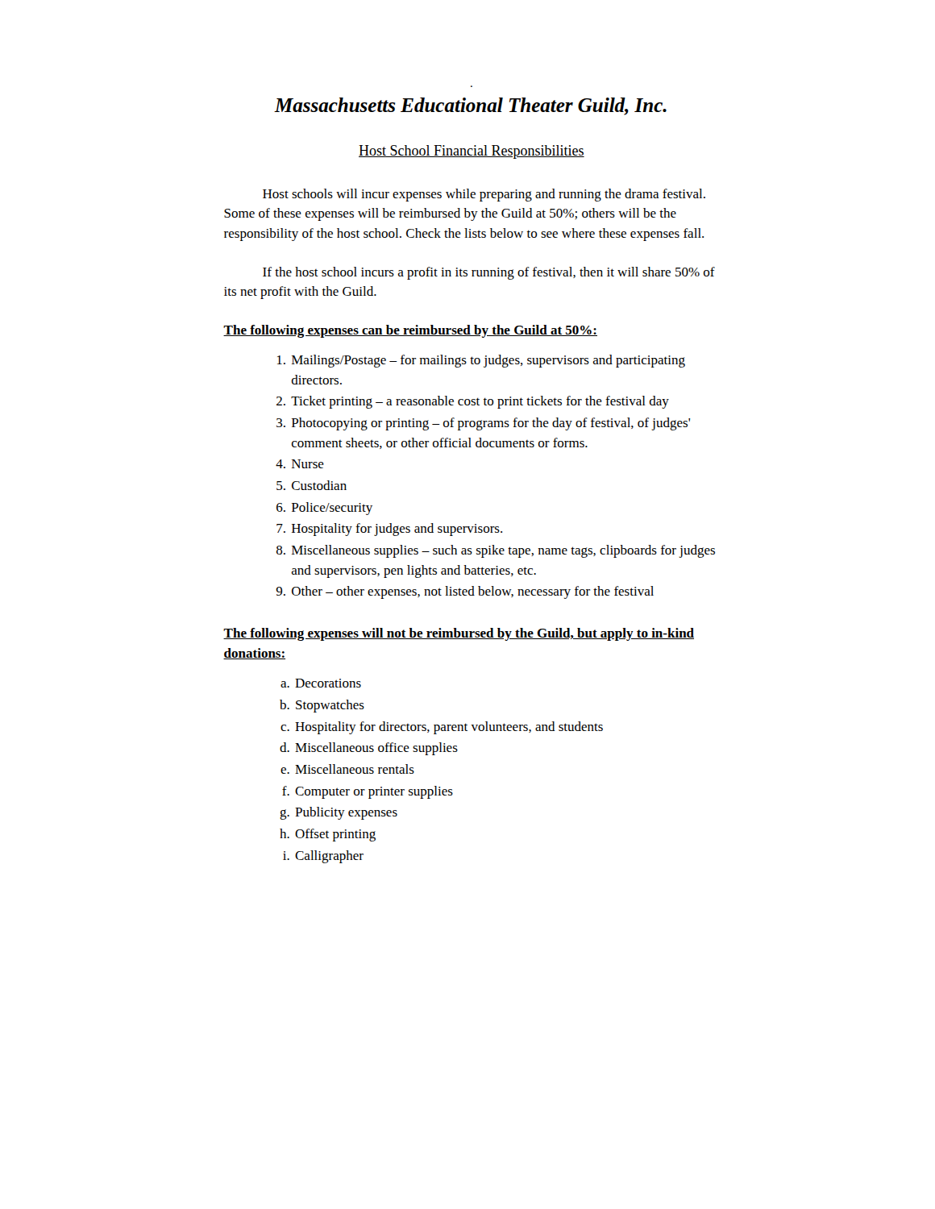.
Massachusetts Educational Theater Guild, Inc.
Host School Financial Responsibilities
Host schools will incur expenses while preparing and running the drama festival. Some of these expenses will be reimbursed by the Guild at 50%; others will be the responsibility of the host school. Check the lists below to see where these expenses fall.
If the host school incurs a profit in its running of festival, then it will share 50% of its net profit with the Guild.
The following expenses can be reimbursed by the Guild at 50%:
Mailings/Postage – for mailings to judges, supervisors and participating directors.
Ticket printing – a reasonable cost to print tickets for the festival day
Photocopying or printing – of programs for the day of festival, of judges' comment sheets, or other official documents or forms.
Nurse
Custodian
Police/security
Hospitality for judges and supervisors.
Miscellaneous supplies – such as spike tape, name tags, clipboards for judges and supervisors, pen lights and batteries, etc.
Other – other expenses, not listed below, necessary for the festival
The following expenses will not be reimbursed by the Guild, but apply to in-kind donations:
Decorations
Stopwatches
Hospitality for directors, parent volunteers, and students
Miscellaneous office supplies
Miscellaneous rentals
Computer or printer supplies
Publicity expenses
Offset printing
Calligrapher